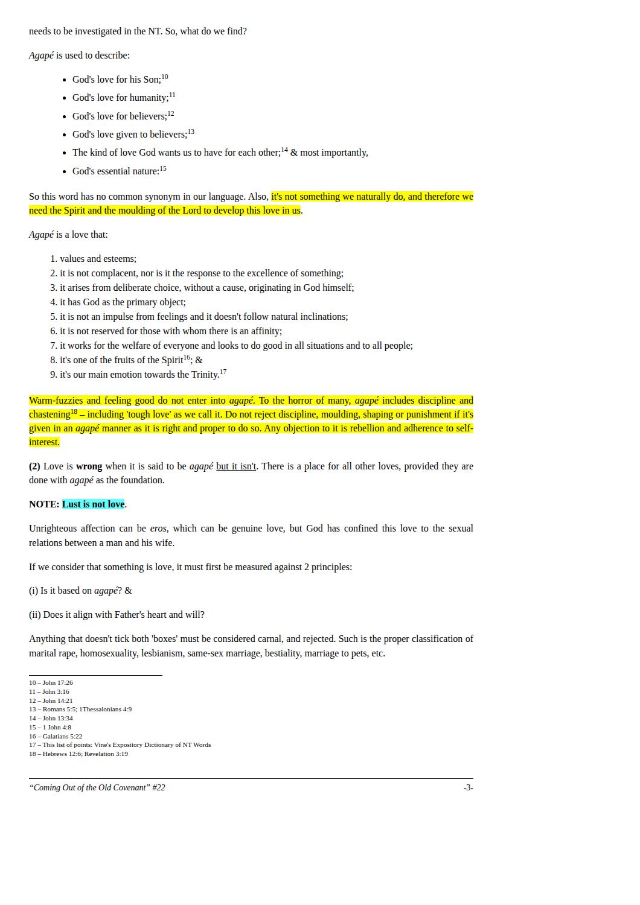needs to be investigated in the NT. So, what do we find?
Agapé is used to describe:
God's love for his Son;10
God's love for humanity;11
God's love for believers;12
God's love given to believers;13
The kind of love God wants us to have for each other;14 & most importantly,
God's essential nature:15
So this word has no common synonym in our language. Also, it's not something we naturally do, and therefore we need the Spirit and the moulding of the Lord to develop this love in us.
Agapé is a love that:
values and esteems;
it is not complacent, nor is it the response to the excellence of something;
it arises from deliberate choice, without a cause, originating in God himself;
it has God as the primary object;
it is not an impulse from feelings and it doesn't follow natural inclinations;
it is not reserved for those with whom there is an affinity;
it works for the welfare of everyone and looks to do good in all situations and to all people;
it's one of the fruits of the Spirit16; &
it's our main emotion towards the Trinity.17
Warm-fuzzies and feeling good do not enter into agapé. To the horror of many, agapé includes discipline and chastening18 – including 'tough love' as we call it. Do not reject discipline, moulding, shaping or punishment if it's given in an agapé manner as it is right and proper to do so. Any objection to it is rebellion and adherence to self-interest.
(2) Love is wrong when it is said to be agapé but it isn't. There is a place for all other loves, provided they are done with agapé as the foundation.
NOTE: Lust is not love.
Unrighteous affection can be eros, which can be genuine love, but God has confined this love to the sexual relations between a man and his wife.
If we consider that something is love, it must first be measured against 2 principles:
(i) Is it based on agapé? &
(ii) Does it align with Father's heart and will?
Anything that doesn't tick both 'boxes' must be considered carnal, and rejected. Such is the proper classification of marital rape, homosexuality, lesbianism, same-sex marriage, bestiality, marriage to pets, etc.
10 – John 17:26
11 – John 3:16
12 – John 14:21
13 – Romans 5:5; 1Thessalonians 4:9
14 – John 13:34
15 – 1 John 4:8
16 – Galatians 5:22
17 – This list of points: Vine's Expository Dictionary of NT Words
18 – Hebrews 12:6; Revelation 3:19
“Coming Out of the Old Covenant” #22 -3-